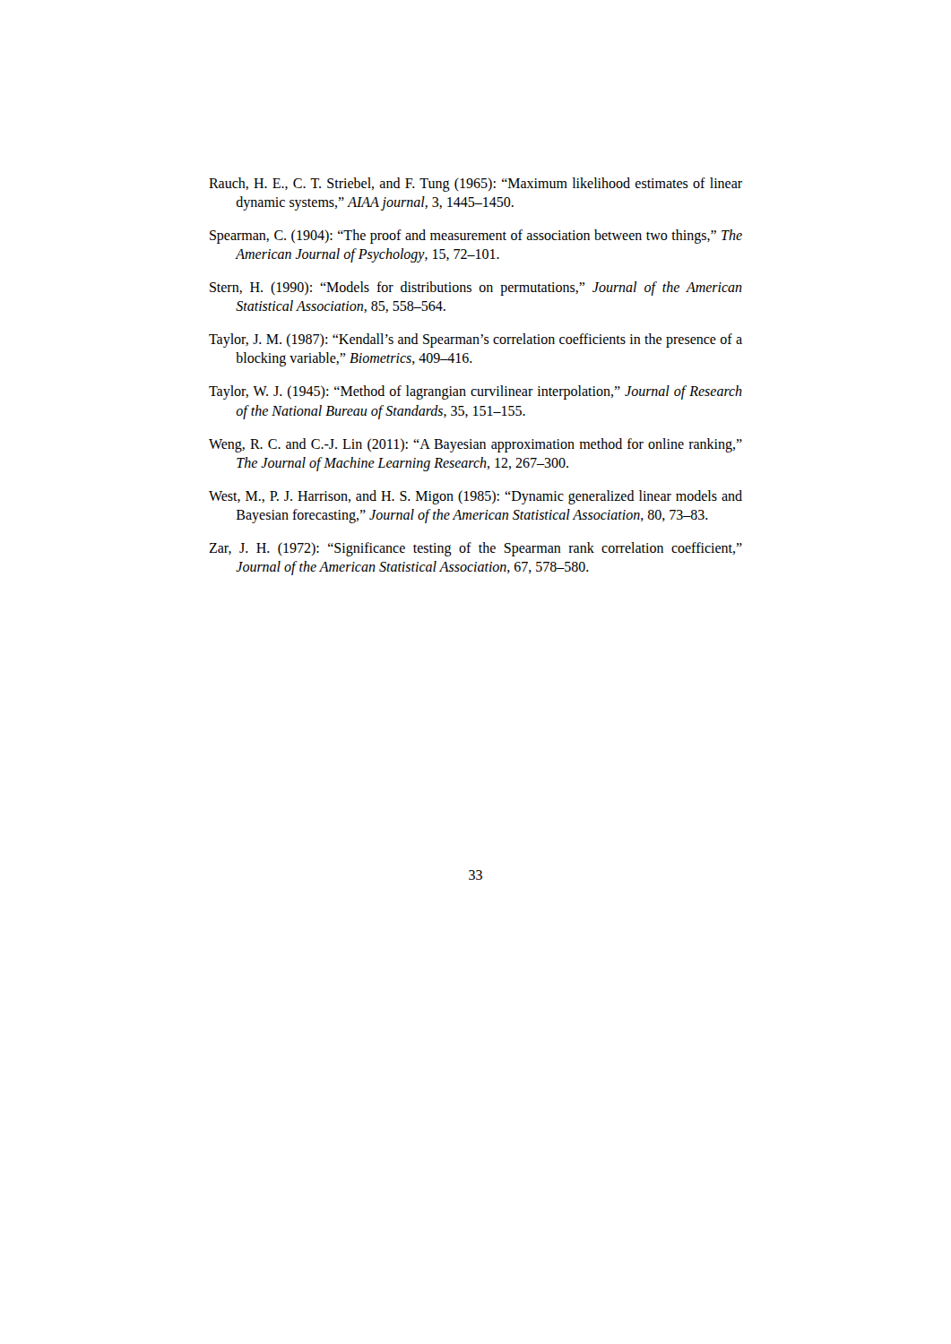Rauch, H. E., C. T. Striebel, and F. Tung (1965): “Maximum likelihood estimates of linear dynamic systems,” AIAA journal, 3, 1445–1450.
Spearman, C. (1904): “The proof and measurement of association between two things,” The American Journal of Psychology, 15, 72–101.
Stern, H. (1990): “Models for distributions on permutations,” Journal of the American Statistical Association, 85, 558–564.
Taylor, J. M. (1987): “Kendall’s and Spearman’s correlation coefficients in the presence of a blocking variable,” Biometrics, 409–416.
Taylor, W. J. (1945): “Method of lagrangian curvilinear interpolation,” Journal of Research of the National Bureau of Standards, 35, 151–155.
Weng, R. C. and C.-J. Lin (2011): “A Bayesian approximation method for online ranking,” The Journal of Machine Learning Research, 12, 267–300.
West, M., P. J. Harrison, and H. S. Migon (1985): “Dynamic generalized linear models and Bayesian forecasting,” Journal of the American Statistical Association, 80, 73–83.
Zar, J. H. (1972): “Significance testing of the Spearman rank correlation coefficient,” Journal of the American Statistical Association, 67, 578–580.
33